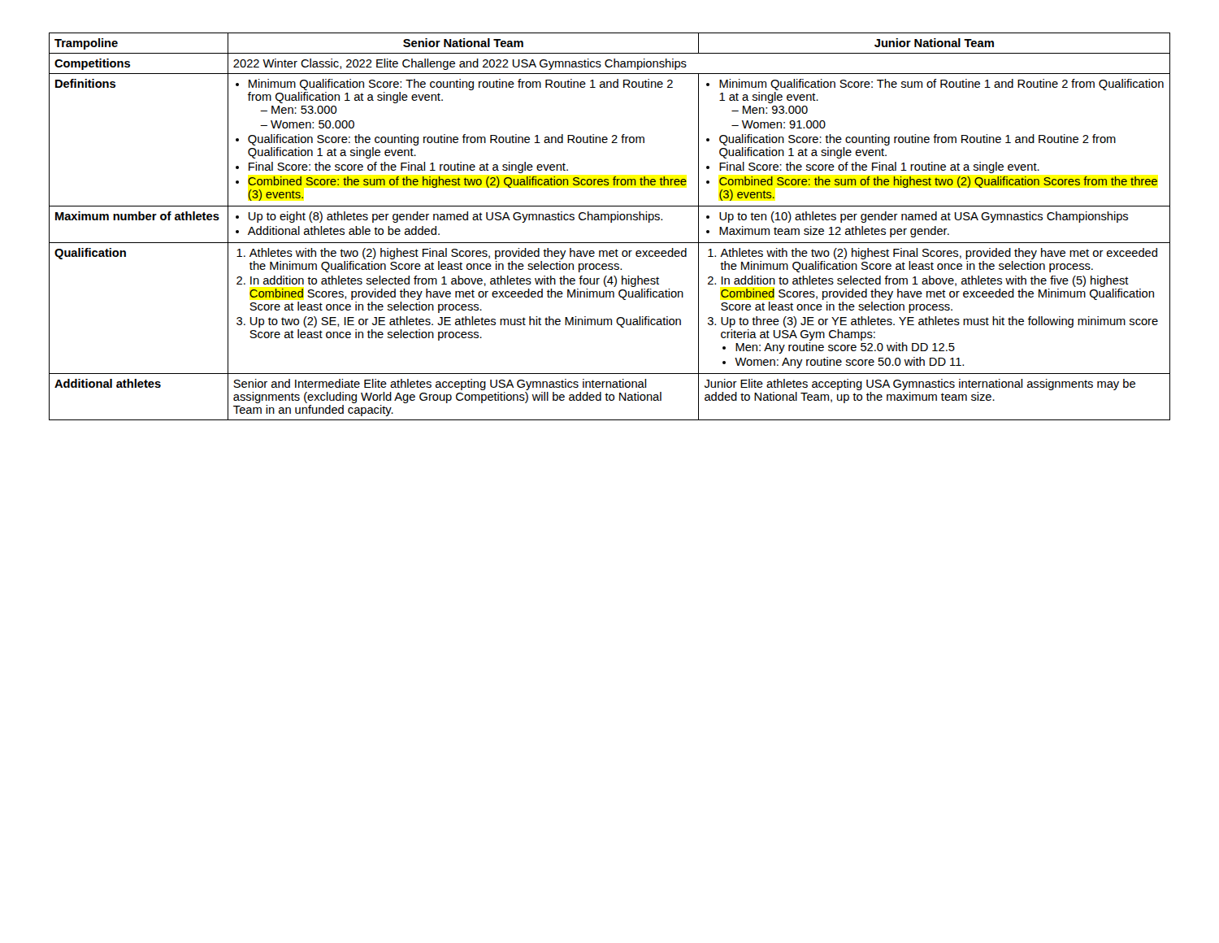| Trampoline | Senior National Team | Junior National Team |
| --- | --- | --- |
| Competitions | 2022 Winter Classic, 2022 Elite Challenge and 2022 USA Gymnastics Championships |
| Definitions | Minimum Qualification Score: The counting routine from Routine 1 and Routine 2 from Qualification 1 at a single event. Men: 53.000 Women: 50.000 Qualification Score: the counting routine from Routine 1 and Routine 2 from Qualification 1 at a single event. Final Score: the score of the Final 1 routine at a single event. Combined Score: the sum of the highest two (2) Qualification Scores from the three (3) events. | Minimum Qualification Score: The sum of Routine 1 and Routine 2 from Qualification 1 at a single event. Men: 93.000 Women: 91.000 Qualification Score: the counting routine from Routine 1 and Routine 2 from Qualification 1 at a single event. Final Score: the score of the Final 1 routine at a single event. Combined Score: the sum of the highest two (2) Qualification Scores from the three (3) events. |
| Maximum number of athletes | Up to eight (8) athletes per gender named at USA Gymnastics Championships. Additional athletes able to be added. | Up to ten (10) athletes per gender named at USA Gymnastics Championships Maximum team size 12 athletes per gender. |
| Qualification | Athletes with the two (2) highest Final Scores, provided they have met or exceeded the Minimum Qualification Score at least once in the selection process. In addition to athletes selected from 1 above, athletes with the four (4) highest Combined Scores, provided they have met or exceeded the Minimum Qualification Score at least once in the selection process. Up to two (2) SE, IE or JE athletes. JE athletes must hit the Minimum Qualification Score at least once in the selection process. | Athletes with the two (2) highest Final Scores, provided they have met or exceeded the Minimum Qualification Score at least once in the selection process. In addition to athletes selected from 1 above, athletes with the five (5) highest Combined Scores, provided they have met or exceeded the Minimum Qualification Score at least once in the selection process. Up to three (3) JE or YE athletes. YE athletes must hit the following minimum score criteria at USA Gym Champs: Men: Any routine score 52.0 with DD 12.5 Women: Any routine score 50.0 with DD 11. |
| Additional athletes | Senior and Intermediate Elite athletes accepting USA Gymnastics international assignments (excluding World Age Group Competitions) will be added to National Team in an unfunded capacity. | Junior Elite athletes accepting USA Gymnastics international assignments may be added to National Team, up to the maximum team size. |